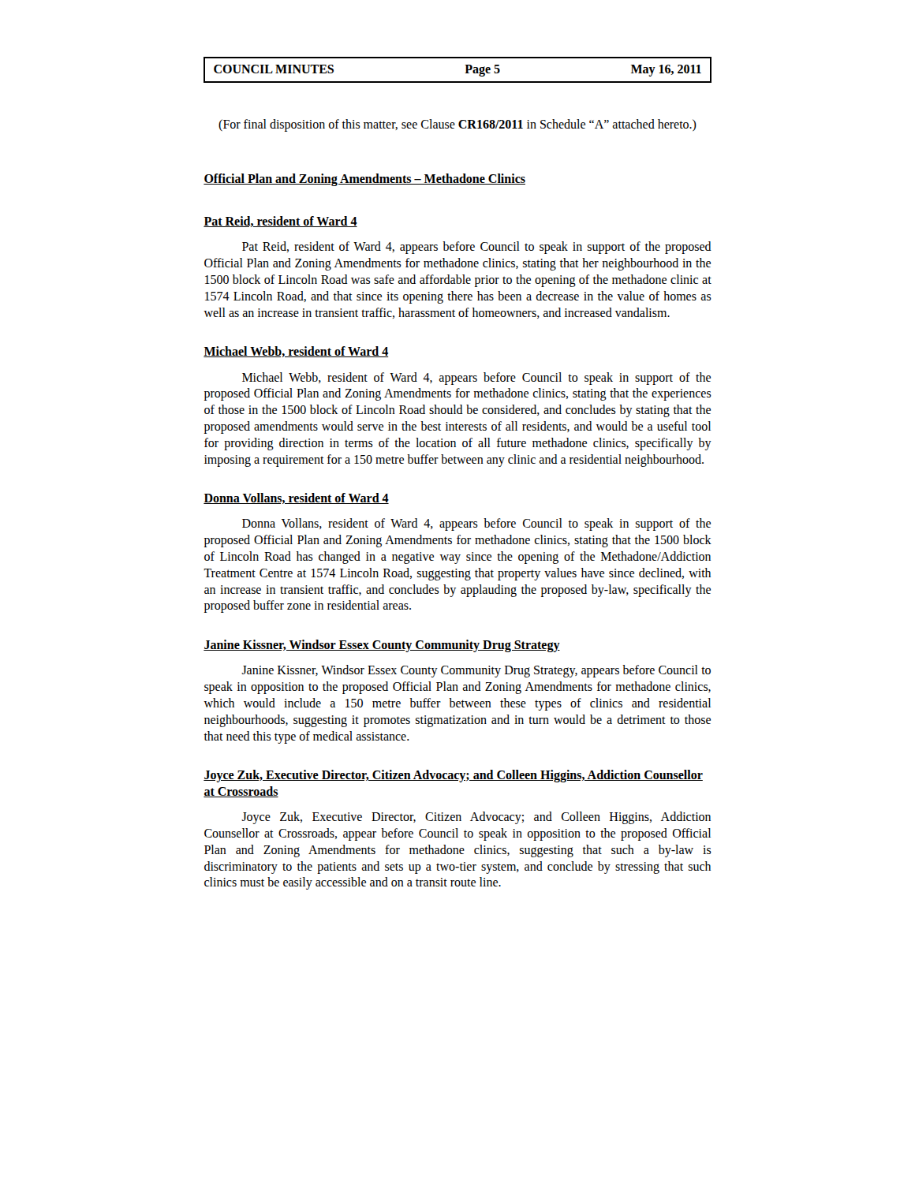COUNCIL MINUTES Page 5 May 16, 2011
(For final disposition of this matter, see Clause CR168/2011 in Schedule “A” attached hereto.)
Official Plan and Zoning Amendments – Methadone Clinics
Pat Reid, resident of Ward 4
Pat Reid, resident of Ward 4, appears before Council to speak in support of the proposed Official Plan and Zoning Amendments for methadone clinics, stating that her neighbourhood in the 1500 block of Lincoln Road was safe and affordable prior to the opening of the methadone clinic at 1574 Lincoln Road, and that since its opening there has been a decrease in the value of homes as well as an increase in transient traffic, harassment of homeowners, and increased vandalism.
Michael Webb, resident of Ward 4
Michael Webb, resident of Ward 4, appears before Council to speak in support of the proposed Official Plan and Zoning Amendments for methadone clinics, stating that the experiences of those in the 1500 block of Lincoln Road should be considered, and concludes by stating that the proposed amendments would serve in the best interests of all residents, and would be a useful tool for providing direction in terms of the location of all future methadone clinics, specifically by imposing a requirement for a 150 metre buffer between any clinic and a residential neighbourhood.
Donna Vollans, resident of Ward 4
Donna Vollans, resident of Ward 4, appears before Council to speak in support of the proposed Official Plan and Zoning Amendments for methadone clinics, stating that the 1500 block of Lincoln Road has changed in a negative way since the opening of the Methadone/Addiction Treatment Centre at 1574 Lincoln Road, suggesting that property values have since declined, with an increase in transient traffic, and concludes by applauding the proposed by-law, specifically the proposed buffer zone in residential areas.
Janine Kissner, Windsor Essex County Community Drug Strategy
Janine Kissner, Windsor Essex County Community Drug Strategy, appears before Council to speak in opposition to the proposed Official Plan and Zoning Amendments for methadone clinics, which would include a 150 metre buffer between these types of clinics and residential neighbourhoods, suggesting it promotes stigmatization and in turn would be a detriment to those that need this type of medical assistance.
Joyce Zuk, Executive Director, Citizen Advocacy; and Colleen Higgins, Addiction Counsellor at Crossroads
Joyce Zuk, Executive Director, Citizen Advocacy; and Colleen Higgins, Addiction Counsellor at Crossroads, appear before Council to speak in opposition to the proposed Official Plan and Zoning Amendments for methadone clinics, suggesting that such a by-law is discriminatory to the patients and sets up a two-tier system, and conclude by stressing that such clinics must be easily accessible and on a transit route line.